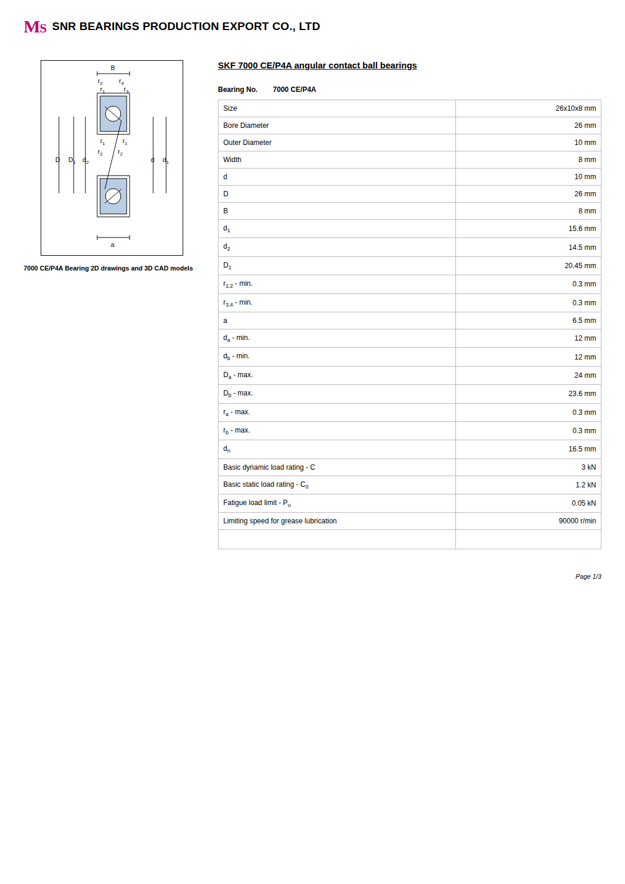MS
SNR BEARINGS PRODUCTION EXPORT CO., LTD
B r2 r4 r1 r3 r1 r1 r2 r2 D D1 d2 d d1 a
7000 CE/P4A Bearing 2D drawings and 3D CAD models
SKF 7000 CE/P4A angular contact ball bearings
Bearing No.7000 CE/P4A
| Size | 26x10x8 mm |
| Bore Diameter | 26 mm |
| Outer Diameter | 10 mm |
| Width | 8 mm |
| d | 10 mm |
| D | 26 mm |
| B | 8 mm |
| d 1 | 15.6 mm |
| d 2 | 14.5 mm |
| D 1 | 20.45 mm |
| r 1,2 - min. | 0.3 mm |
| r 3,4 - min. | 0.3 mm |
| a | 6.5 mm |
| d a - min. | 12 mm |
| d b - min. | 12 mm |
| D a - max. | 24 mm |
| D b - max. | 23.6 mm |
| r a - max. | 0.3 mm |
| r b - max. | 0.3 mm |
| d n | 16.5 mm |
| Basic dynamic load rating - C | 3 kN |
| Basic static load rating - C 0 | 1.2 kN |
| Fatigue load limit - P u | 0.05 kN |
| Limiting speed for grease lubrication | 90000 r/min |
Page 1/3